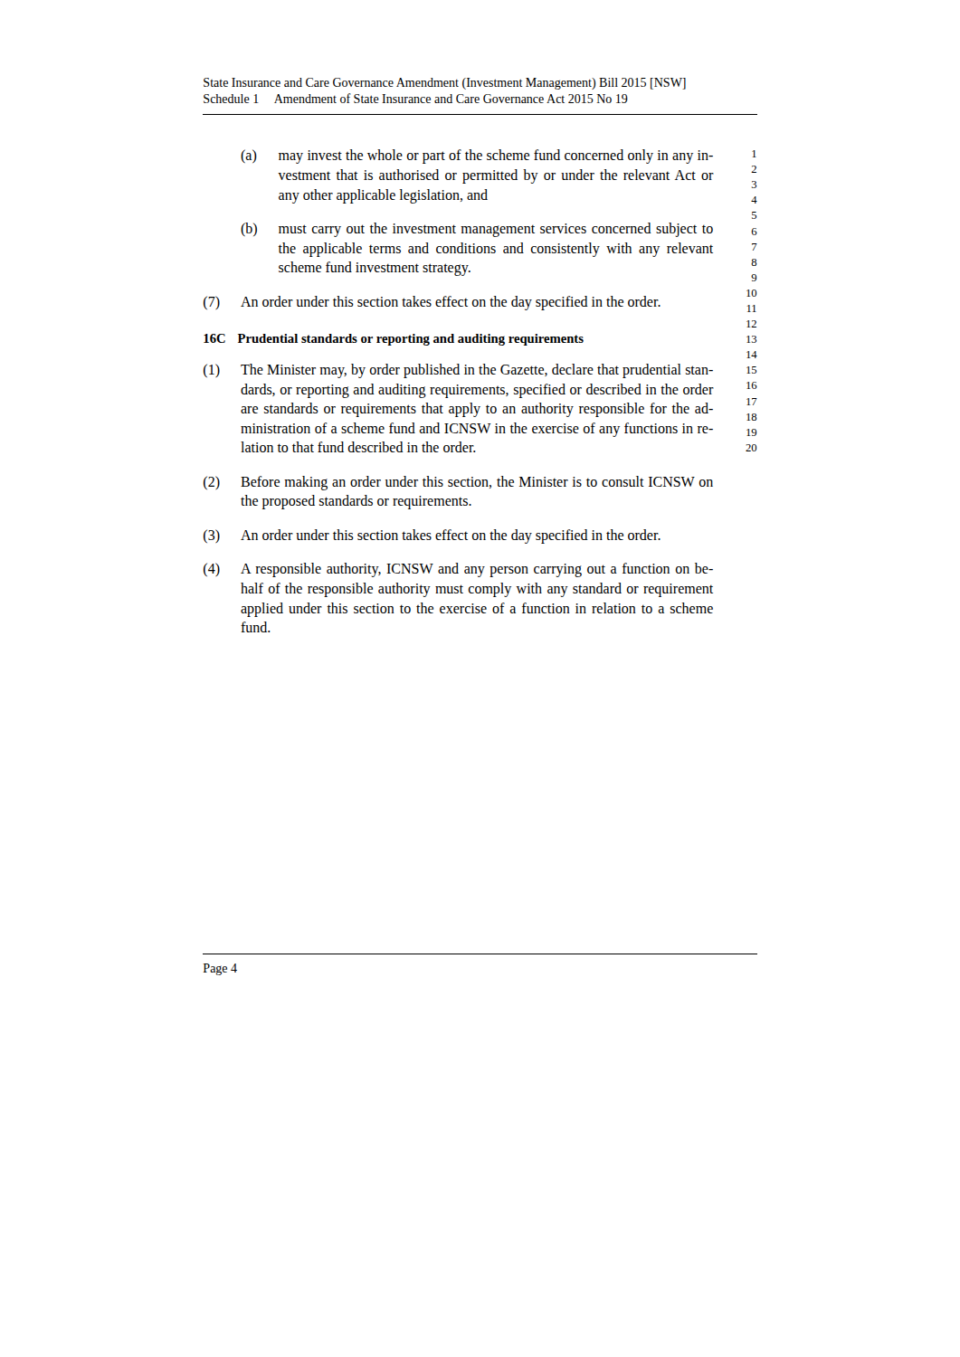State Insurance and Care Governance Amendment (Investment Management) Bill 2015 [NSW]
Schedule 1 Amendment of State Insurance and Care Governance Act 2015 No 19
(a)
may invest the whole or part of the scheme fund concerned only in any investment that is authorised or permitted by or under the relevant Act or any other applicable legislation, and
(b)
must carry out the investment management services concerned subject to the applicable terms and conditions and consistently with any relevant scheme fund investment strategy.
(7)
An order under this section takes effect on the day specified in the order.
16C
Prudential standards or reporting and auditing requirements
(1)
The Minister may, by order published in the Gazette, declare that prudential standards, or reporting and auditing requirements, specified or described in the order are standards or requirements that apply to an authority responsible for the administration of a scheme fund and ICNSW in the exercise of any functions in relation to that fund described in the order.
(2)
Before making an order under this section, the Minister is to consult ICNSW on the proposed standards or requirements.
(3)
An order under this section takes effect on the day specified in the order.
(4)
A responsible authority, ICNSW and any person carrying out a function on behalf of the responsible authority must comply with any standard or requirement applied under this section to the exercise of a function in relation to a scheme fund.
1
2
3
4
5
6
7
8
9
10
11
12
13
14
15
16
17
18
19
20
Page 4